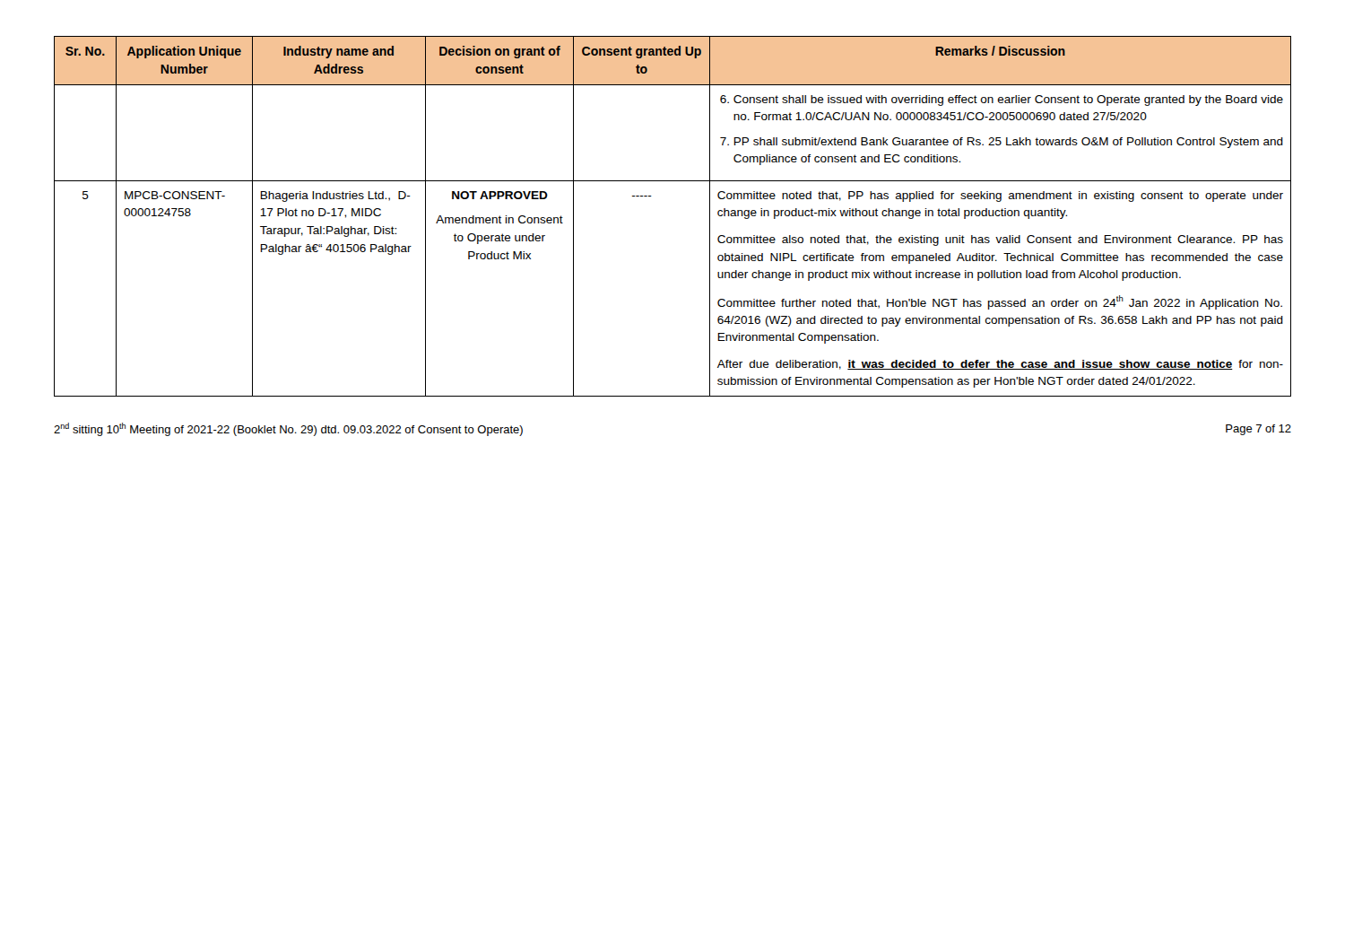| Sr. No. | Application Unique Number | Industry name and Address | Decision on grant of consent | Consent granted Up to | Remarks / Discussion |
| --- | --- | --- | --- | --- | --- |
| | | | | | Consent shall be issued with overriding effect on earlier Consent to Operate granted by the Board vide no. Format 1.0/CAC/UAN No. 0000083451/CO-2005000690 dated 27/5/2020 PP shall submit/extend Bank Guarantee of Rs. 25 Lakh towards O&M of Pollution Control System and Compliance of consent and EC conditions. |
| 5 | MPCB-CONSENT-0000124758 | Bhageria Industries Ltd., D-17 Plot no D-17, MIDC Tarapur, Tal:Palghar, Dist: Palghar â€“ 401506 Palghar | NOT APPROVED Amendment in Consent to Operate under Product Mix | ----- | Committee noted that, PP has applied for seeking amendment in existing consent to operate under change in product-mix without change in total production quantity. Committee also noted that, the existing unit has valid Consent and Environment Clearance. PP has obtained NIPL certificate from empaneled Auditor. Technical Committee has recommended the case under change in product mix without increase in pollution load from Alcohol production. Committee further noted that, Hon'ble NGT has passed an order on 24 th Jan 2022 in Application No. 64/2016 (WZ) and directed to pay environmental compensation of Rs. 36.658 Lakh and PP has not paid Environmental Compensation. After due deliberation, it was decided to defer the case and issue show cause notice for non-submission of Environmental Compensation as per Hon'ble NGT order dated 24/01/2022. |
2nd sitting 10th Meeting of 2021-22 (Booklet No. 29) dtd. 09.03.2022 of Consent to Operate)
Page 7 of 12